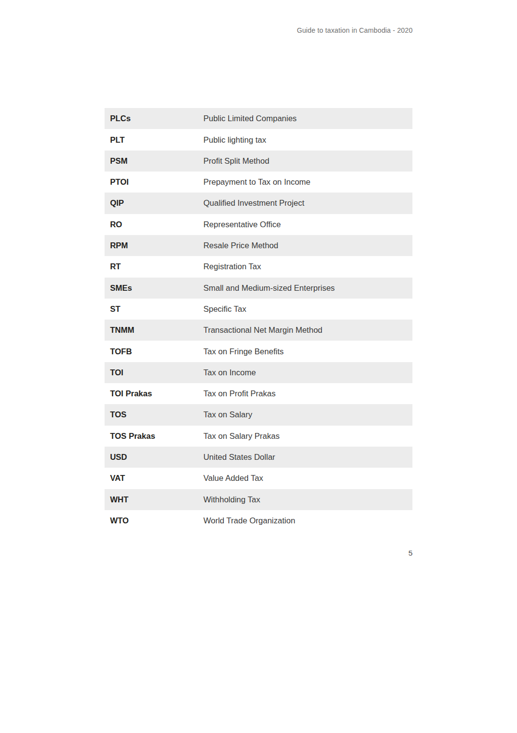Guide to taxation in Cambodia - 2020
| PLCs | Public Limited Companies |
| PLT | Public lighting tax |
| PSM | Profit Split Method |
| PTOI | Prepayment to Tax on Income |
| QIP | Qualified Investment Project |
| RO | Representative Office |
| RPM | Resale Price Method |
| RT | Registration Tax |
| SMEs | Small and Medium-sized Enterprises |
| ST | Specific Tax |
| TNMM | Transactional Net Margin Method |
| TOFB | Tax on Fringe Benefits |
| TOI | Tax on Income |
| TOI Prakas | Tax on Profit Prakas |
| TOS | Tax on Salary |
| TOS Prakas | Tax on Salary Prakas |
| USD | United States Dollar |
| VAT | Value Added Tax |
| WHT | Withholding Tax |
| WTO | World Trade Organization |
5